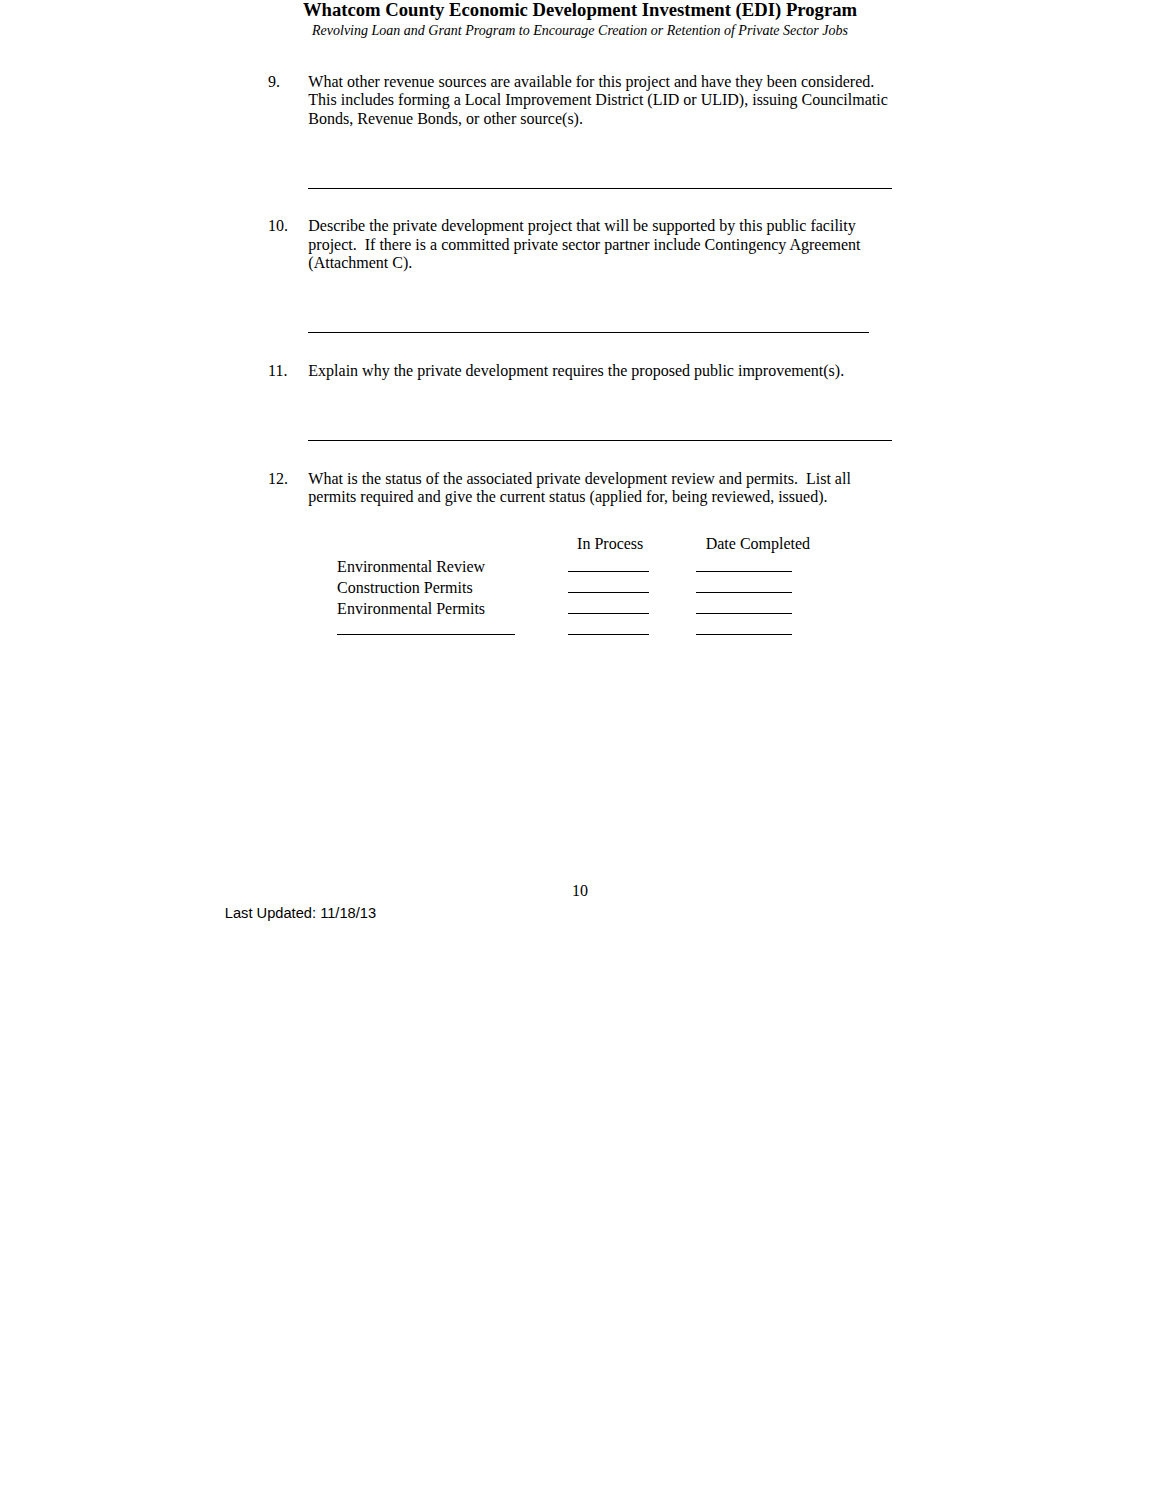Whatcom County Economic Development Investment (EDI) Program
Revolving Loan and Grant Program to Encourage Creation or Retention of Private Sector Jobs
9.
What other revenue sources are available for this project and have they been considered. This includes forming a Local Improvement District (LID or ULID), issuing Councilmatic Bonds, Revenue Bonds, or other source(s).
10.
Describe the private development project that will be supported by this public facility project. If there is a committed private sector partner include Contingency Agreement (Attachment C).
11.
Explain why the private development requires the proposed public improvement(s).
12.
What is the status of the associated private development review and permits. List all permits required and give the current status (applied for, being reviewed, issued).
| | In Process | Date Completed |
| --- | --- | --- |
| Environmental Review | | |
| Construction Permits | | |
| Environmental Permits | | |
10
Last Updated: 11/18/13